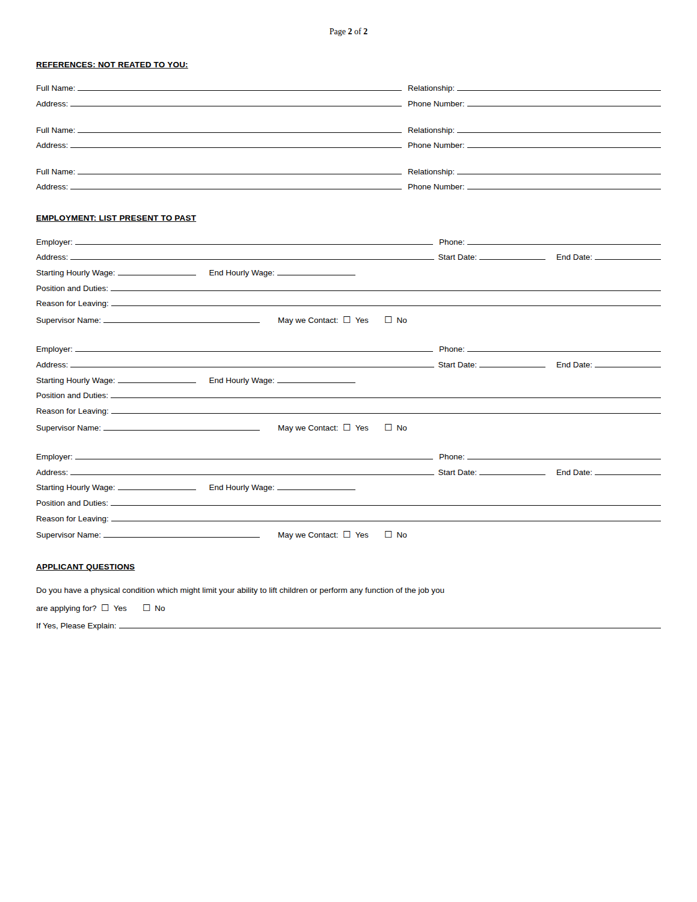Page 2 of 2
REFERENCES: NOT REATED TO YOU:
Full Name:
Relationship:
Address:
Phone Number:
Full Name:
Relationship:
Address:
Phone Number:
Full Name:
Relationship:
Address:
Phone Number:
EMPLOYMENT: LIST PRESENT TO PAST
Employer:
Phone:
Address:
Start Date:
End Date:
Starting Hourly Wage: End Hourly Wage:
Position and Duties:
Reason for Leaving:
Supervisor Name:
May we Contact: ☐ Yes ☐ No
Employer:
Phone:
Address:
Start Date:
End Date:
Starting Hourly Wage: End Hourly Wage:
Position and Duties:
Reason for Leaving:
Supervisor Name:
May we Contact: ☐ Yes ☐ No
Employer:
Phone:
Address:
Start Date:
End Date:
Starting Hourly Wage: End Hourly Wage:
Position and Duties:
Reason for Leaving:
Supervisor Name:
May we Contact: ☐ Yes ☐ No
APPLICANT QUESTIONS
Do you have a physical condition which might limit your ability to lift children or perform any function of the job you
are applying for? ☐ Yes ☐ No
If Yes, Please Explain: